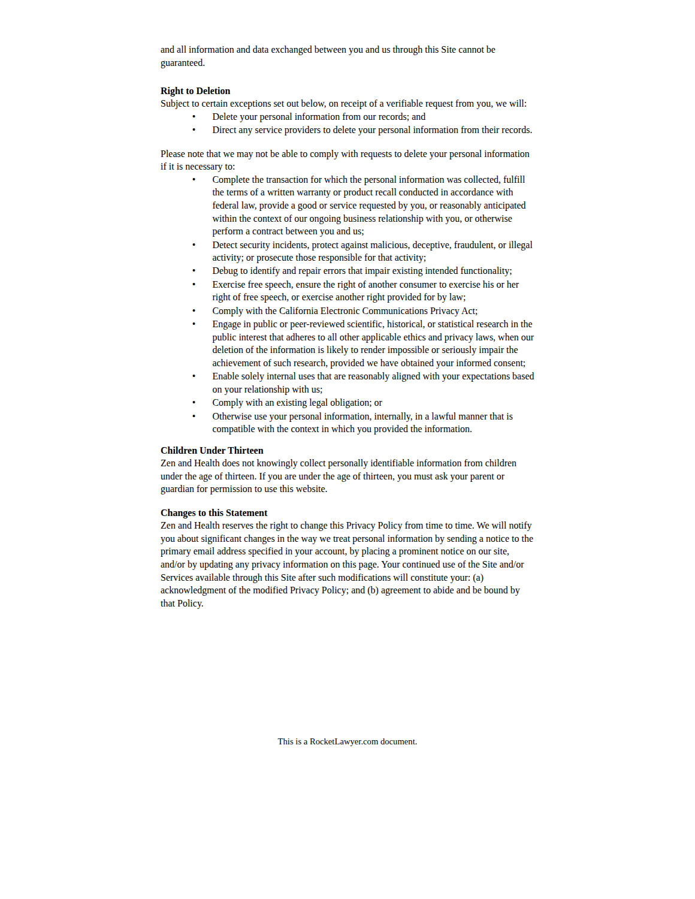and all information and data exchanged between you and us through this Site cannot be guaranteed.
Right to Deletion
Subject to certain exceptions set out below, on receipt of a verifiable request from you, we will:
Delete your personal information from our records; and
Direct any service providers to delete your personal information from their records.
Please note that we may not be able to comply with requests to delete your personal information if it is necessary to:
Complete the transaction for which the personal information was collected, fulfill the terms of a written warranty or product recall conducted in accordance with federal law, provide a good or service requested by you, or reasonably anticipated within the context of our ongoing business relationship with you, or otherwise perform a contract between you and us;
Detect security incidents, protect against malicious, deceptive, fraudulent, or illegal activity; or prosecute those responsible for that activity;
Debug to identify and repair errors that impair existing intended functionality;
Exercise free speech, ensure the right of another consumer to exercise his or her right of free speech, or exercise another right provided for by law;
Comply with the California Electronic Communications Privacy Act;
Engage in public or peer-reviewed scientific, historical, or statistical research in the public interest that adheres to all other applicable ethics and privacy laws, when our deletion of the information is likely to render impossible or seriously impair the achievement of such research, provided we have obtained your informed consent;
Enable solely internal uses that are reasonably aligned with your expectations based on your relationship with us;
Comply with an existing legal obligation; or
Otherwise use your personal information, internally, in a lawful manner that is compatible with the context in which you provided the information.
Children Under Thirteen
Zen and Health does not knowingly collect personally identifiable information from children under the age of thirteen. If you are under the age of thirteen, you must ask your parent or guardian for permission to use this website.
Changes to this Statement
Zen and Health reserves the right to change this Privacy Policy from time to time. We will notify you about significant changes in the way we treat personal information by sending a notice to the primary email address specified in your account, by placing a prominent notice on our site, and/or by updating any privacy information on this page. Your continued use of the Site and/or Services available through this Site after such modifications will constitute your: (a) acknowledgment of the modified Privacy Policy; and (b) agreement to abide and be bound by that Policy.
This is a RocketLawyer.com document.